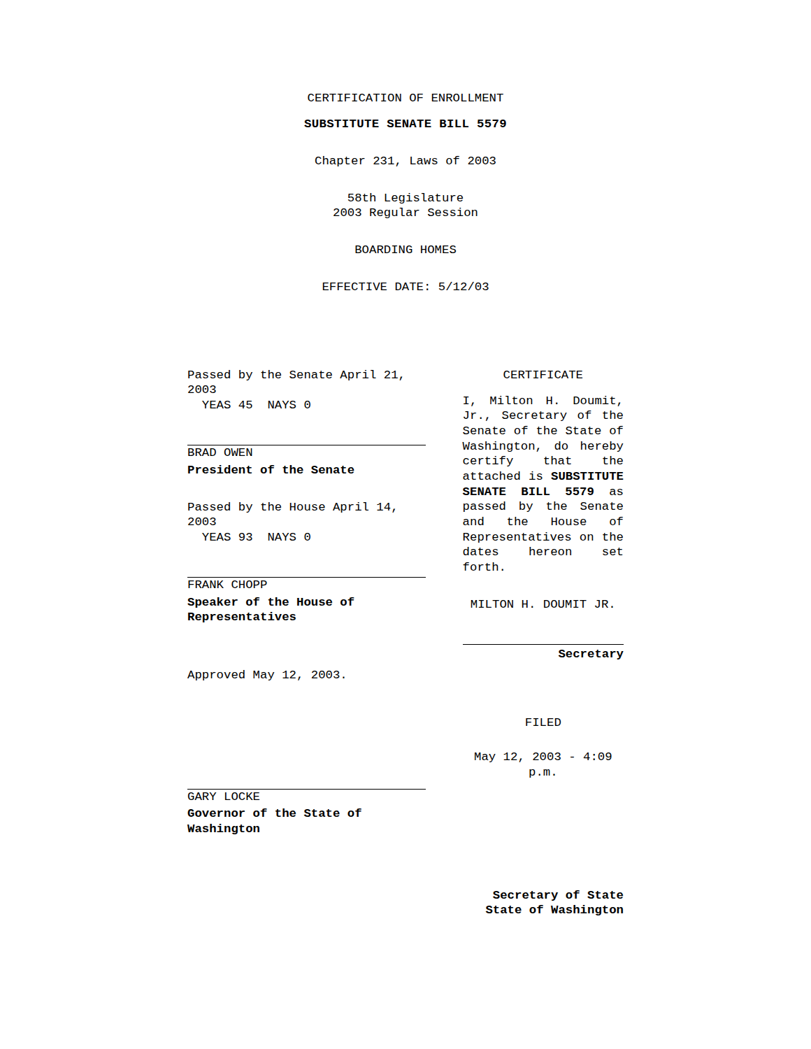CERTIFICATION OF ENROLLMENT
SUBSTITUTE SENATE BILL 5579
Chapter 231, Laws of 2003
58th Legislature
2003 Regular Session
BOARDING HOMES
EFFECTIVE DATE: 5/12/03
Passed by the Senate April 21, 2003
YEAS 45 NAYS 0
BRAD OWEN
President of the Senate
Passed by the House April 14, 2003
YEAS 93 NAYS 0
FRANK CHOPP
Speaker of the House of Representatives
Approved May 12, 2003.
GARY LOCKE
Governor of the State of Washington
CERTIFICATE
I, Milton H. Doumit, Jr., Secretary of the Senate of the State of Washington, do hereby certify that the attached is SUBSTITUTE SENATE BILL 5579 as passed by the Senate and the House of Representatives on the dates hereon set forth.
MILTON H. DOUMIT JR.
Secretary
FILED
May 12, 2003 - 4:09 p.m.
Secretary of State
State of Washington